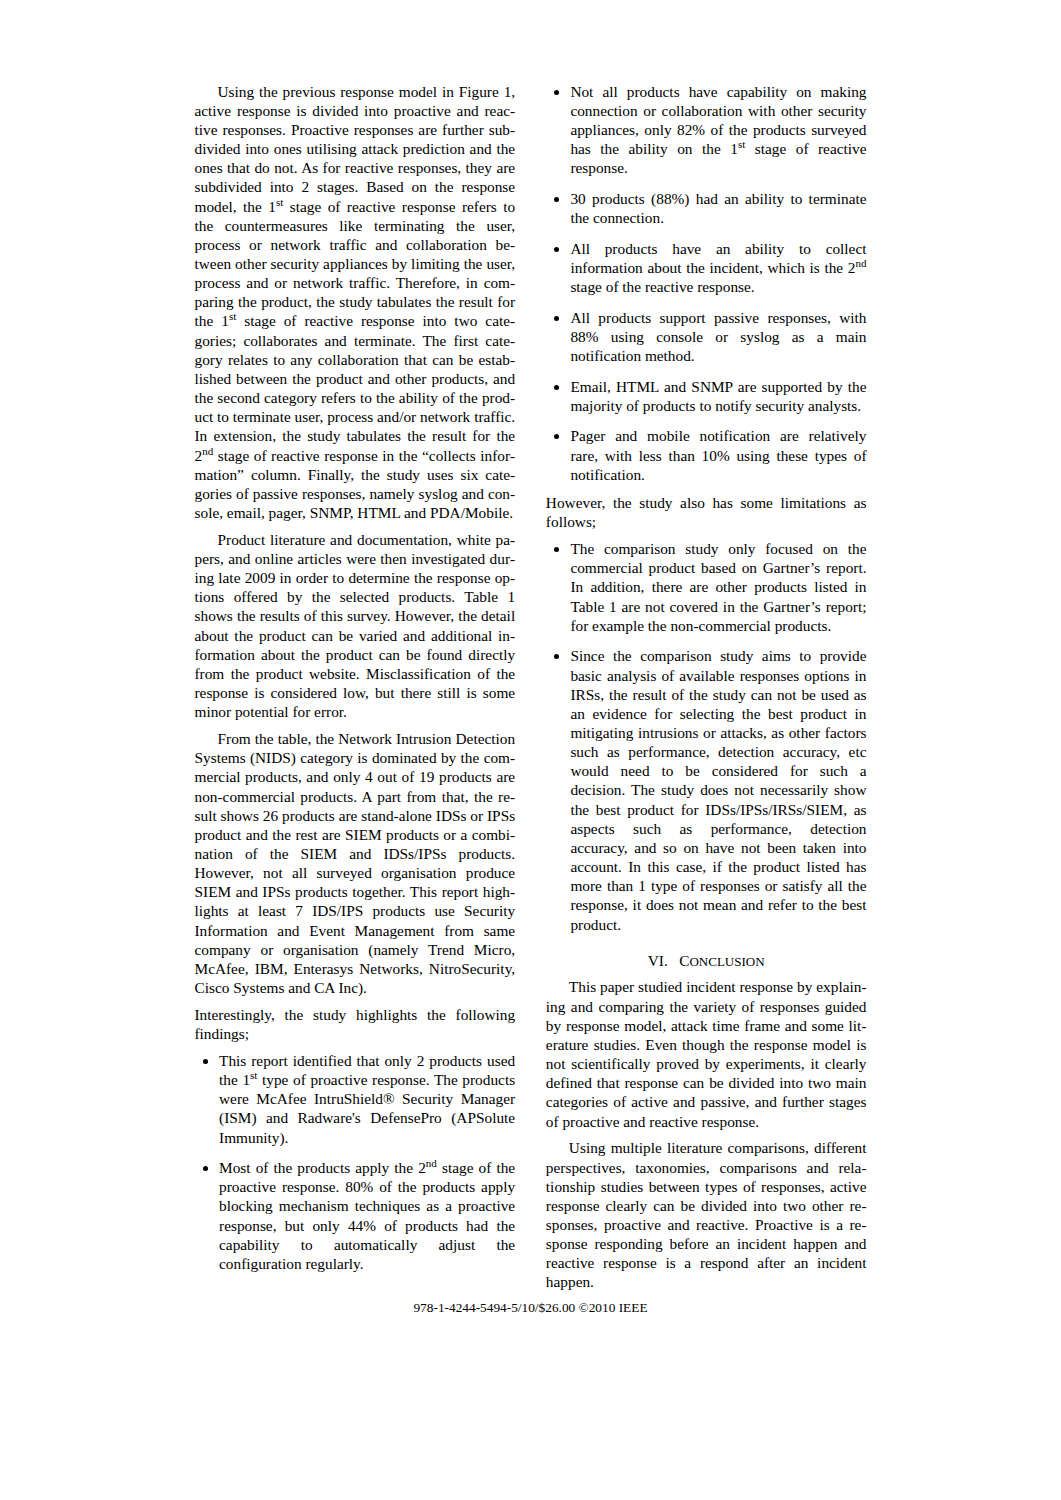Using the previous response model in Figure 1, active response is divided into proactive and reactive responses. Proactive responses are further subdivided into ones utilising attack prediction and the ones that do not. As for reactive responses, they are subdivided into 2 stages. Based on the response model, the 1st stage of reactive response refers to the countermeasures like terminating the user, process or network traffic and collaboration between other security appliances by limiting the user, process and or network traffic. Therefore, in comparing the product, the study tabulates the result for the 1st stage of reactive response into two categories; collaborates and terminate. The first category relates to any collaboration that can be established between the product and other products, and the second category refers to the ability of the product to terminate user, process and/or network traffic. In extension, the study tabulates the result for the 2nd stage of reactive response in the “collects information” column. Finally, the study uses six categories of passive responses, namely syslog and console, email, pager, SNMP, HTML and PDA/Mobile.
Product literature and documentation, white papers, and online articles were then investigated during late 2009 in order to determine the response options offered by the selected products. Table 1 shows the results of this survey. However, the detail about the product can be varied and additional information about the product can be found directly from the product website. Misclassification of the response is considered low, but there still is some minor potential for error.
From the table, the Network Intrusion Detection Systems (NIDS) category is dominated by the commercial products, and only 4 out of 19 products are non-commercial products. A part from that, the result shows 26 products are stand-alone IDSs or IPSs product and the rest are SIEM products or a combination of the SIEM and IDSs/IPSs products. However, not all surveyed organisation produce SIEM and IPSs products together. This report highlights at least 7 IDS/IPS products use Security Information and Event Management from same company or organisation (namely Trend Micro, McAfee, IBM, Enterasys Networks, NitroSecurity, Cisco Systems and CA Inc).
Interestingly, the study highlights the following findings;
This report identified that only 2 products used the 1st type of proactive response. The products were McAfee IntruShield® Security Manager (ISM) and Radware's DefensePro (APSolute Immunity).
Most of the products apply the 2nd stage of the proactive response. 80% of the products apply blocking mechanism techniques as a proactive response, but only 44% of products had the capability to automatically adjust the configuration regularly.
Not all products have capability on making connection or collaboration with other security appliances, only 82% of the products surveyed has the ability on the 1st stage of reactive response.
30 products (88%) had an ability to terminate the connection.
All products have an ability to collect information about the incident, which is the 2nd stage of the reactive response.
All products support passive responses, with 88% using console or syslog as a main notification method.
Email, HTML and SNMP are supported by the majority of products to notify security analysts.
Pager and mobile notification are relatively rare, with less than 10% using these types of notification.
However, the study also has some limitations as follows;
The comparison study only focused on the commercial product based on Gartner’s report. In addition, there are other products listed in Table 1 are not covered in the Gartner’s report; for example the non-commercial products.
Since the comparison study aims to provide basic analysis of available responses options in IRSs, the result of the study can not be used as an evidence for selecting the best product in mitigating intrusions or attacks, as other factors such as performance, detection accuracy, etc would need to be considered for such a decision. The study does not necessarily show the best product for IDSs/IPSs/IRSs/SIEM, as aspects such as performance, detection accuracy, and so on have not been taken into account. In this case, if the product listed has more than 1 type of responses or satisfy all the response, it does not mean and refer to the best product.
VI. CONCLUSION
This paper studied incident response by explaining and comparing the variety of responses guided by response model, attack time frame and some literature studies. Even though the response model is not scientifically proved by experiments, it clearly defined that response can be divided into two main categories of active and passive, and further stages of proactive and reactive response.
Using multiple literature comparisons, different perspectives, taxonomies, comparisons and relationship studies between types of responses, active response clearly can be divided into two other responses, proactive and reactive. Proactive is a response responding before an incident happen and reactive response is a respond after an incident happen.
978-1-4244-5494-5/10/$26.00 ©2010 IEEE